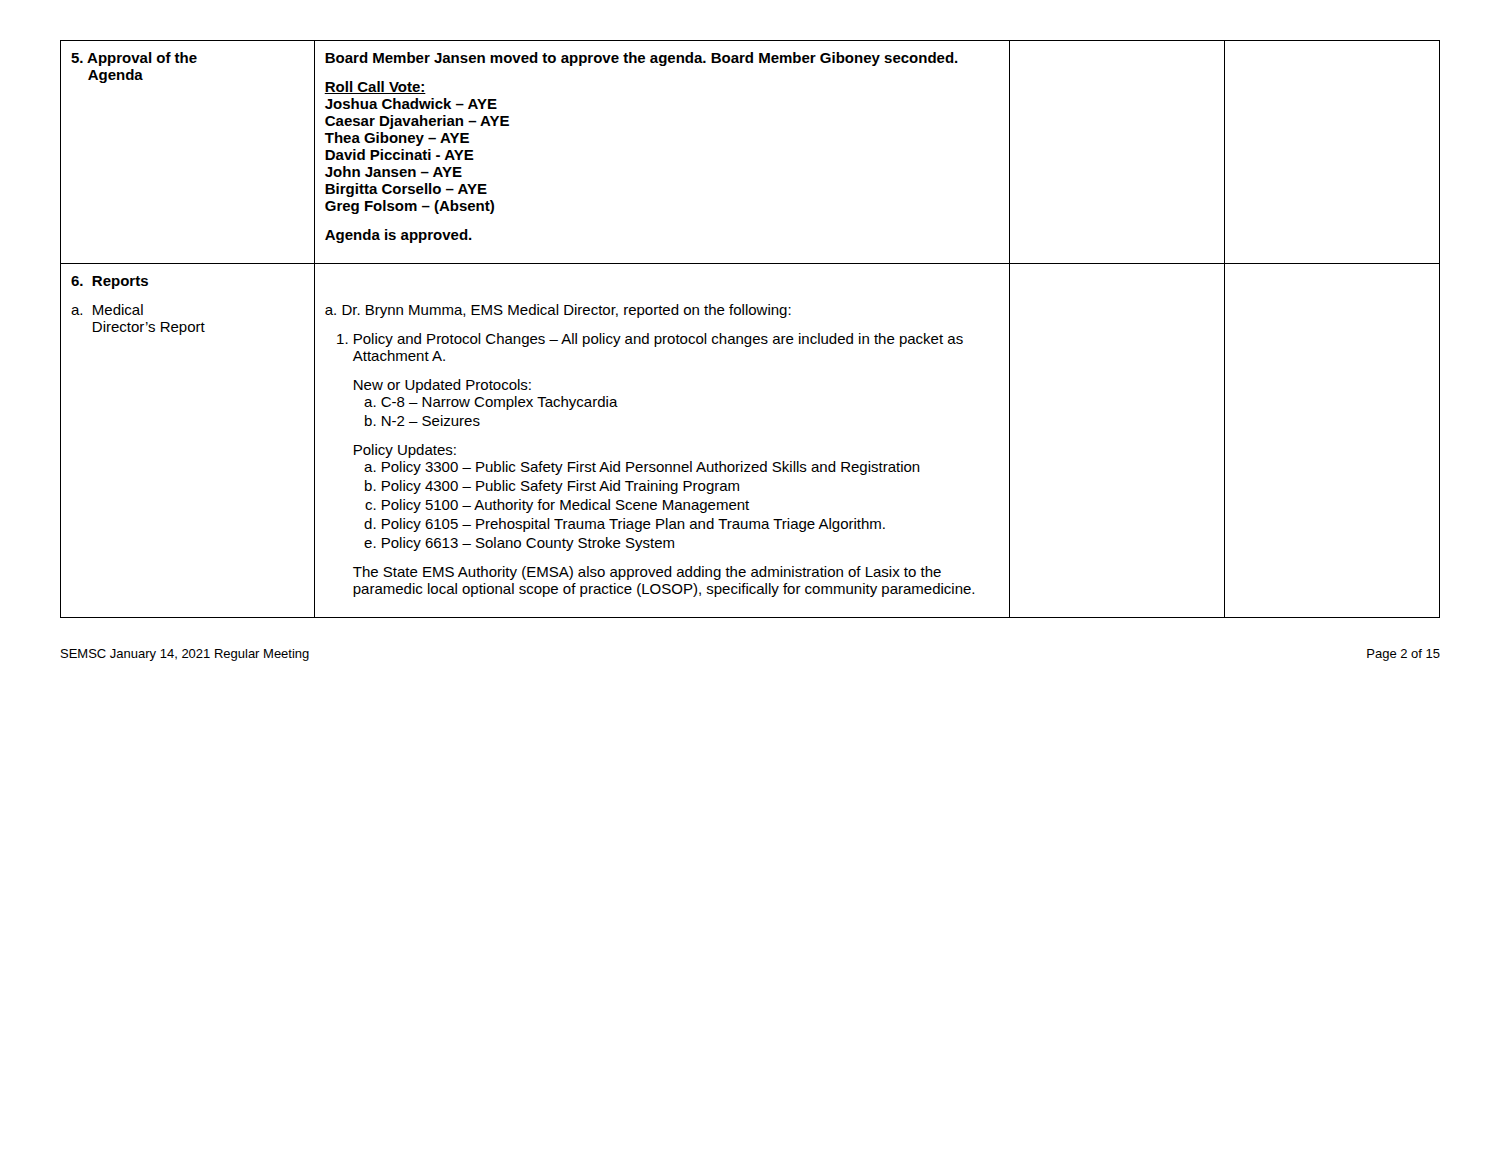| 5. Approval of the Agenda | Board Member Jansen moved to approve the agenda. Board Member Giboney seconded. Roll Call Vote: Joshua Chadwick – AYE Caesar Djavaherian – AYE Thea Giboney – AYE David Piccinati - AYE John Jansen – AYE Birgitta Corsello – AYE Greg Folsom – (Absent) Agenda is approved. | | |
| 6. Reports a. Medical Director’s Report | a. Dr. Brynn Mumma, EMS Medical Director, reported on the following: Policy and Protocol Changes – All policy and protocol changes are included in the packet as Attachment A. New or Updated Protocols: C-8 – Narrow Complex Tachycardia N-2 – Seizures Policy Updates: Policy 3300 – Public Safety First Aid Personnel Authorized Skills and Registration Policy 4300 – Public Safety First Aid Training Program Policy 5100 – Authority for Medical Scene Management Policy 6105 – Prehospital Trauma Triage Plan and Trauma Triage Algorithm. Policy 6613 – Solano County Stroke System The State EMS Authority (EMSA) also approved adding the administration of Lasix to the paramedic local optional scope of practice (LOSOP), specifically for community paramedicine. | | |
SEMSC January 14, 2021 Regular Meeting
Page 2 of 15